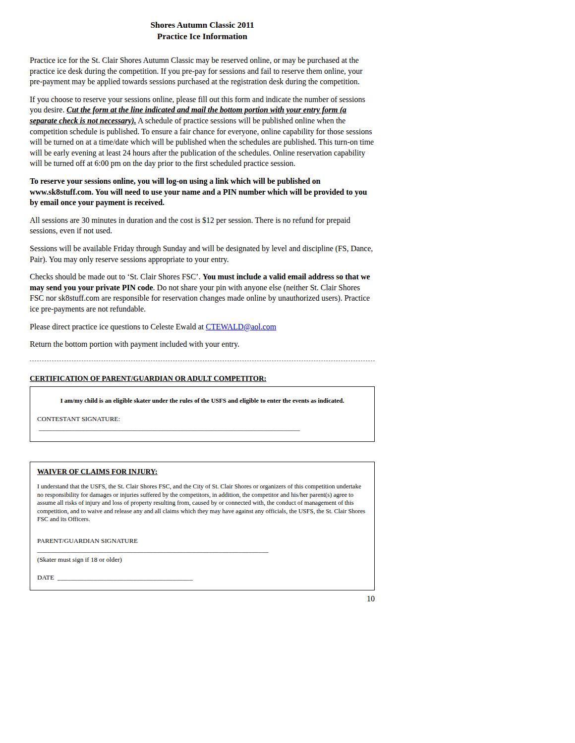Shores Autumn Classic 2011 Practice Ice Information
Practice ice for the St. Clair Shores Autumn Classic may be reserved online, or may be purchased at the practice ice desk during the competition. If you pre-pay for sessions and fail to reserve them online, your pre-payment may be applied towards sessions purchased at the registration desk during the competition.
If you choose to reserve your sessions online, please fill out this form and indicate the number of sessions you desire. Cut the form at the line indicated and mail the bottom portion with your entry form (a separate check is not necessary). A schedule of practice sessions will be published online when the competition schedule is published. To ensure a fair chance for everyone, online capability for those sessions will be turned on at a time/date which will be published when the schedules are published. This turn-on time will be early evening at least 24 hours after the publication of the schedules. Online reservation capability will be turned off at 6:00 pm on the day prior to the first scheduled practice session.
To reserve your sessions online, you will log-on using a link which will be published on www.sk8stuff.com. You will need to use your name and a PIN number which will be provided to you by email once your payment is received.
All sessions are 30 minutes in duration and the cost is $12 per session. There is no refund for prepaid sessions, even if not used.
Sessions will be available Friday through Sunday and will be designated by level and discipline (FS, Dance, Pair). You may only reserve sessions appropriate to your entry.
Checks should be made out to ‘St. Clair Shores FSC’. You must include a valid email address so that we may send you your private PIN code. Do not share your pin with anyone else (neither St. Clair Shores FSC nor sk8stuff.com are responsible for reservation changes made online by unauthorized users). Practice ice pre-payments are not refundable.
Please direct practice ice questions to Celeste Ewald at CTEWALD@aol.com
Return the bottom portion with payment included with your entry.
CERTIFICATION OF PARENT/GUARDIAN OR ADULT COMPETITOR:
I am/my child is an eligible skater under the rules of the USFS and eligible to enter the events as indicated.
CONTESTANT SIGNATURE: _______________________________________________________________________________
WAIVER OF CLAIMS FOR INJURY:
I understand that the USFS, the St. Clair Shores FSC, and the City of St. Clair Shores or organizers of this competition undertake no responsibility for damages or injuries suffered by the competitors, in addition, the competitor and his/her parent(s) agree to assume all risks of injury and loss of property resulting from, caused by or connected with, the conduct of management of this competition, and to waive and release any and all claims which they may have against any officials, the USFS, the St. Clair Shores FSC and its Officers.
PARENT/GUARDIAN SIGNATURE ______________________________________________________________________
(Skater must sign if 18 or older)
DATE _________________________________________
10